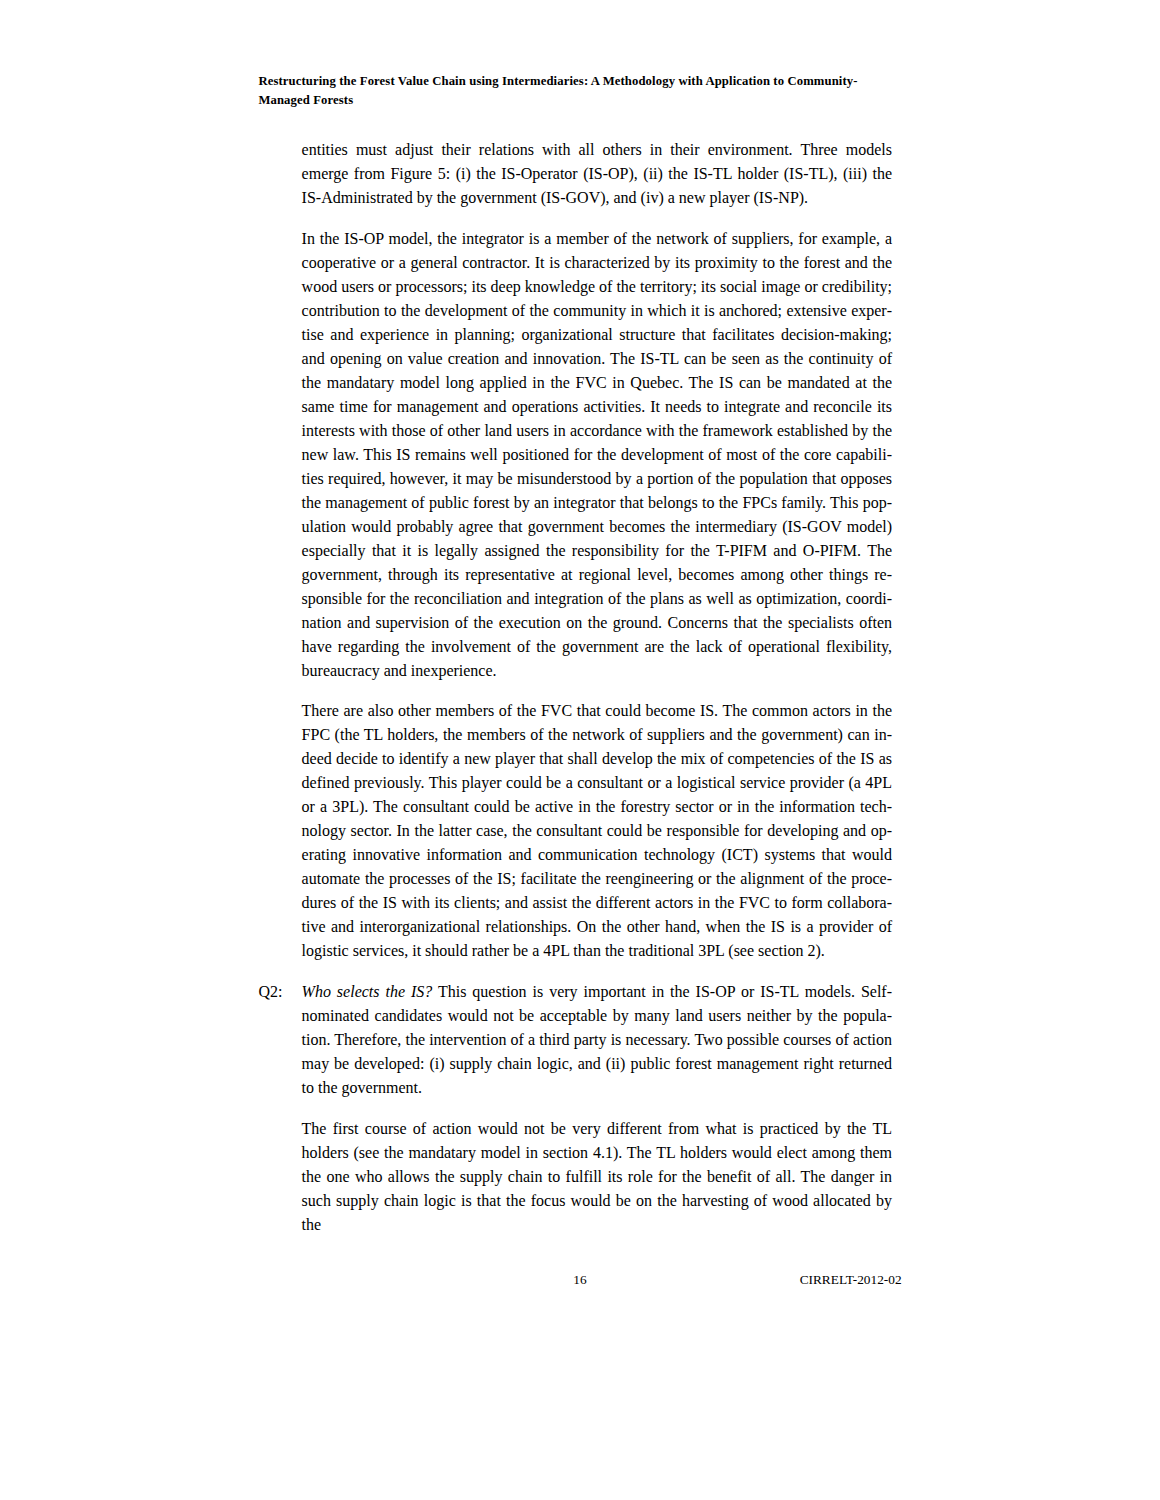Restructuring the Forest Value Chain using Intermediaries: A Methodology with Application to Community-Managed Forests
entities must adjust their relations with all others in their environment. Three models emerge from Figure 5: (i) the IS-Operator (IS-OP), (ii) the IS-TL holder (IS-TL), (iii) the IS-Administrated by the government (IS-GOV), and (iv) a new player (IS-NP).
In the IS-OP model, the integrator is a member of the network of suppliers, for example, a cooperative or a general contractor. It is characterized by its proximity to the forest and the wood users or processors; its deep knowledge of the territory; its social image or credibility; contribution to the development of the community in which it is anchored; extensive expertise and experience in planning; organizational structure that facilitates decision-making; and opening on value creation and innovation. The IS-TL can be seen as the continuity of the mandatary model long applied in the FVC in Quebec. The IS can be mandated at the same time for management and operations activities. It needs to integrate and reconcile its interests with those of other land users in accordance with the framework established by the new law. This IS remains well positioned for the development of most of the core capabilities required, however, it may be misunderstood by a portion of the population that opposes the management of public forest by an integrator that belongs to the FPCs family. This population would probably agree that government becomes the intermediary (IS-GOV model) especially that it is legally assigned the responsibility for the T-PIFM and O-PIFM. The government, through its representative at regional level, becomes among other things responsible for the reconciliation and integration of the plans as well as optimization, coordination and supervision of the execution on the ground. Concerns that the specialists often have regarding the involvement of the government are the lack of operational flexibility, bureaucracy and inexperience.
There are also other members of the FVC that could become IS. The common actors in the FPC (the TL holders, the members of the network of suppliers and the government) can indeed decide to identify a new player that shall develop the mix of competencies of the IS as defined previously. This player could be a consultant or a logistical service provider (a 4PL or a 3PL). The consultant could be active in the forestry sector or in the information technology sector. In the latter case, the consultant could be responsible for developing and operating innovative information and communication technology (ICT) systems that would automate the processes of the IS; facilitate the reengineering or the alignment of the procedures of the IS with its clients; and assist the different actors in the FVC to form collaborative and interorganizational relationships. On the other hand, when the IS is a provider of logistic services, it should rather be a 4PL than the traditional 3PL (see section 2).
Q2:
Who selects the IS? This question is very important in the IS-OP or IS-TL models. Self-nominated candidates would not be acceptable by many land users neither by the population. Therefore, the intervention of a third party is necessary. Two possible courses of action may be developed: (i) supply chain logic, and (ii) public forest management right returned to the government.
The first course of action would not be very different from what is practiced by the TL holders (see the mandatary model in section 4.1). The TL holders would elect among them the one who allows the supply chain to fulfill its role for the benefit of all. The danger in such supply chain logic is that the focus would be on the harvesting of wood allocated by the
16 CIRRELT-2012-02